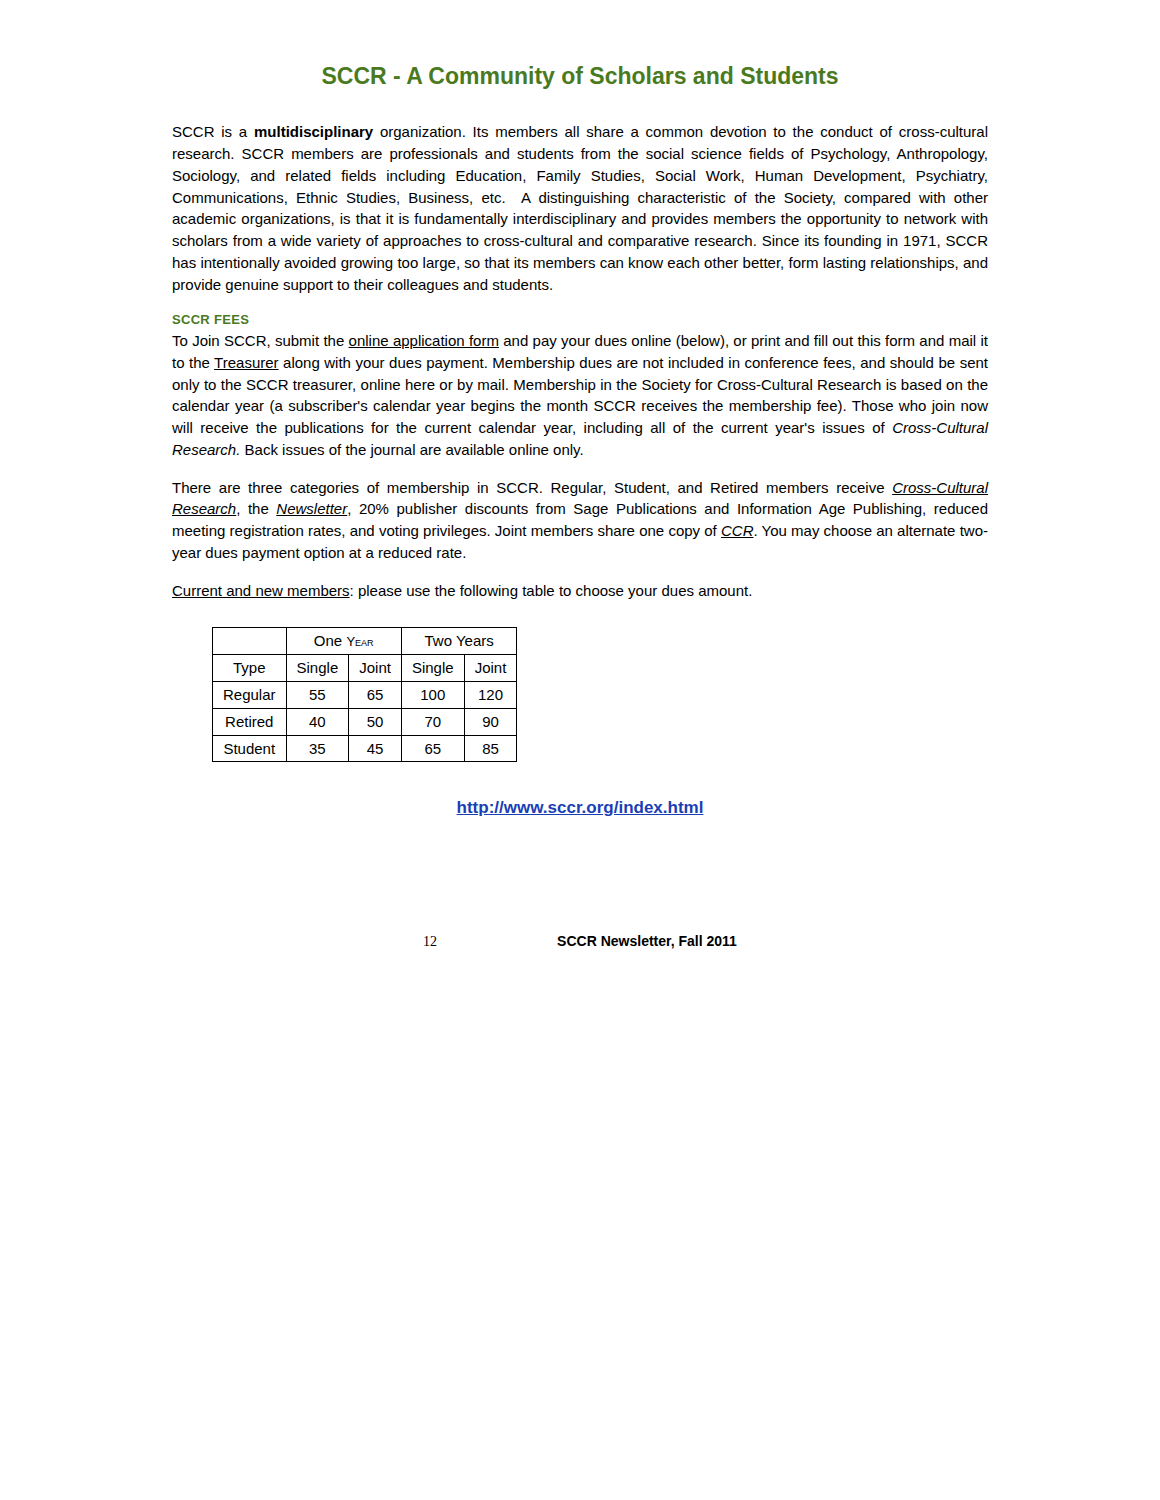SCCR - A Community of Scholars and Students
SCCR is a multidisciplinary organization. Its members all share a common devotion to the conduct of cross-cultural research. SCCR members are professionals and students from the social science fields of Psychology, Anthropology, Sociology, and related fields including Education, Family Studies, Social Work, Human Development, Psychiatry, Communications, Ethnic Studies, Business, etc. A distinguishing characteristic of the Society, compared with other academic organizations, is that it is fundamentally interdisciplinary and provides members the opportunity to network with scholars from a wide variety of approaches to cross-cultural and comparative research. Since its founding in 1971, SCCR has intentionally avoided growing too large, so that its members can know each other better, form lasting relationships, and provide genuine support to their colleagues and students.
SCCR FEES
To Join SCCR, submit the online application form and pay your dues online (below), or print and fill out this form and mail it to the Treasurer along with your dues payment. Membership dues are not included in conference fees, and should be sent only to the SCCR treasurer, online here or by mail. Membership in the Society for Cross-Cultural Research is based on the calendar year (a subscriber's calendar year begins the month SCCR receives the membership fee). Those who join now will receive the publications for the current calendar year, including all of the current year's issues of Cross-Cultural Research. Back issues of the journal are available online only.
There are three categories of membership in SCCR. Regular, Student, and Retired members receive Cross-Cultural Research, the Newsletter, 20% publisher discounts from Sage Publications and Information Age Publishing, reduced meeting registration rates, and voting privileges. Joint members share one copy of CCR. You may choose an alternate two-year dues payment option at a reduced rate.
Current and new members: please use the following table to choose your dues amount.
| | One Year | Two Years |
| Type | Single | Joint | Single | Joint |
| Regular | 55 | 65 | 100 | 120 |
| Retired | 40 | 50 | 70 | 90 |
| Student | 35 | 45 | 65 | 85 |
http://www.sccr.org/index.html
12 SCCR Newsletter, Fall 2011